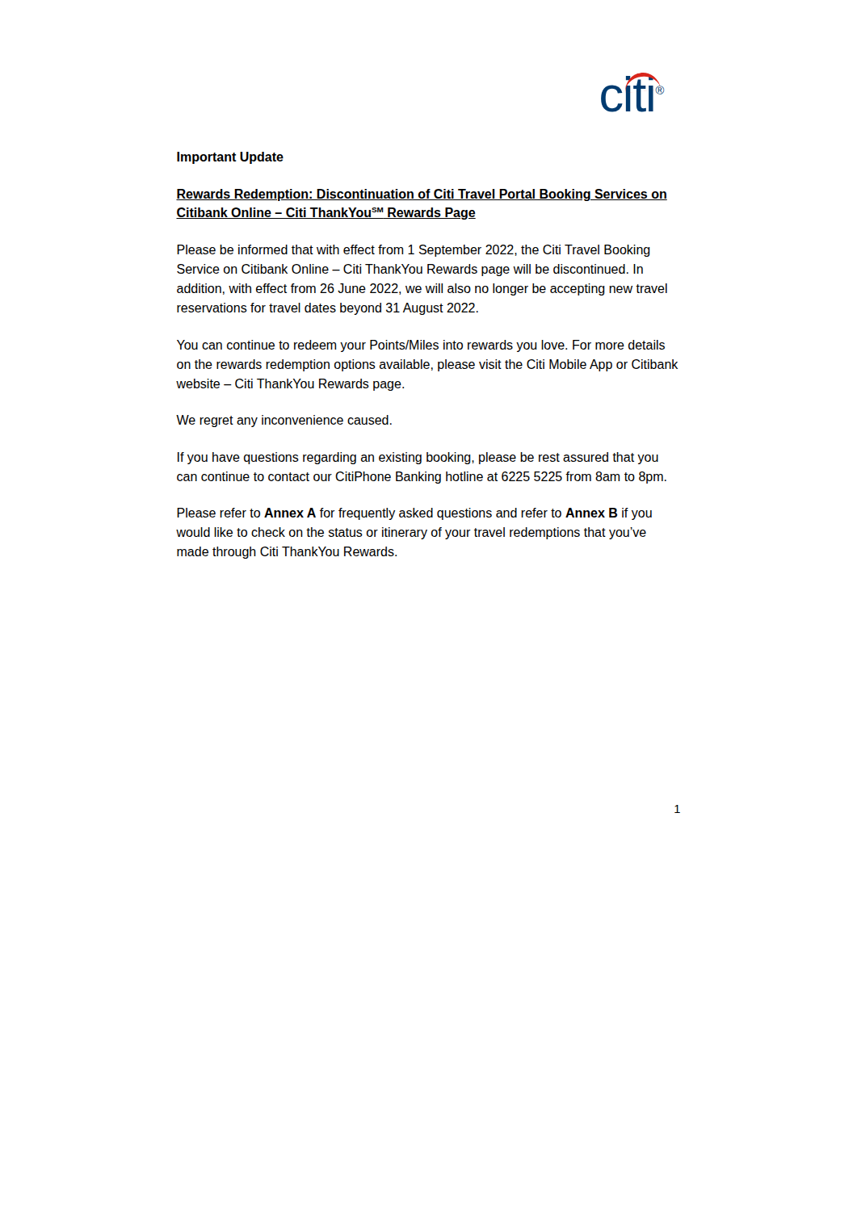citi ®
Important Update
Rewards Redemption: Discontinuation of Citi Travel Portal Booking Services on Citibank Online – Citi ThankYouSM Rewards Page
Please be informed that with effect from 1 September 2022, the Citi Travel Booking Service on Citibank Online – Citi ThankYou Rewards page will be discontinued. In addition, with effect from 26 June 2022, we will also no longer be accepting new travel reservations for travel dates beyond 31 August 2022.
You can continue to redeem your Points/Miles into rewards you love. For more details on the rewards redemption options available, please visit the Citi Mobile App or Citibank website – Citi ThankYou Rewards page.
We regret any inconvenience caused.
If you have questions regarding an existing booking, please be rest assured that you can continue to contact our CitiPhone Banking hotline at 6225 5225 from 8am to 8pm.
Please refer to Annex A for frequently asked questions and refer to Annex B if you would like to check on the status or itinerary of your travel redemptions that you’ve made through Citi ThankYou Rewards.
1